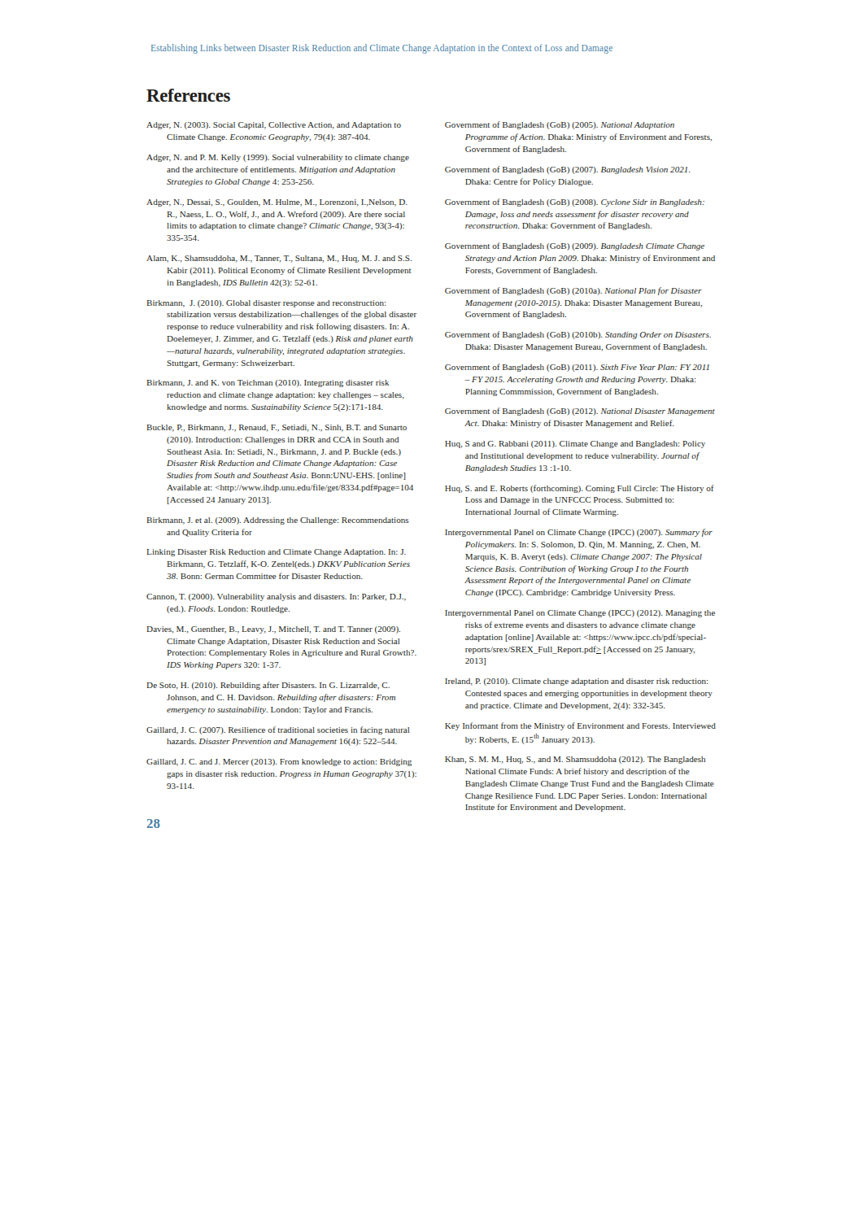Establishing Links between Disaster Risk Reduction and Climate Change Adaptation in the Context of Loss and Damage
References
Adger, N. (2003). Social Capital, Collective Action, and Adaptation to Climate Change. Economic Geography, 79(4): 387-404.
Adger, N. and P. M. Kelly (1999). Social vulnerability to climate change and the architecture of entitlements. Mitigation and Adaptation Strategies to Global Change 4: 253-256.
Adger, N., Dessai, S., Goulden, M. Hulme, M., Lorenzoni, I.,Nelson, D. R., Naess, L. O., Wolf, J., and A. Wreford (2009). Are there social limits to adaptation to climate change? Climatic Change, 93(3-4): 335-354.
Alam, K., Shamsuddoha, M., Tanner, T., Sultana, M., Huq, M. J. and S.S. Kabir (2011). Political Economy of Climate Resilient Development in Bangladesh, IDS Bulletin 42(3): 52-61.
Birkmann, J. (2010). Global disaster response and reconstruction: stabilization versus destabilization—challenges of the global disaster response to reduce vulnerability and risk following disasters. In: A. Doelemeyer, J. Zimmer, and G. Tetzlaff (eds.) Risk and planet earth—natural hazards, vulnerability, integrated adaptation strategies. Stuttgart, Germany: Schweizerbart.
Birkmann, J. and K. von Teichman (2010). Integrating disaster risk reduction and climate change adaptation: key challenges – scales, knowledge and norms. Sustainability Science 5(2):171-184.
Buckle, P., Birkmann, J., Renaud, F., Setiadi, N., Sinh, B.T. and Sunarto (2010). Introduction: Challenges in DRR and CCA in South and Southeast Asia. In: Setiadi, N., Birkmann, J. and P. Buckle (eds.) Disaster Risk Reduction and Climate Change Adaptation: Case Studies from South and Southeast Asia. Bonn:UNU-EHS. [online] Available at: <http://www.ihdp.unu.edu/file/get/8334.pdf#page=104 [Accessed 24 January 2013].
Birkmann, J. et al. (2009). Addressing the Challenge: Recommendations and Quality Criteria for
Linking Disaster Risk Reduction and Climate Change Adaptation. In: J. Birkmann, G. Tetzlaff, K-O. Zentel(eds.) DKKV Publication Series 38. Bonn: German Committee for Disaster Reduction.
Cannon, T. (2000). Vulnerability analysis and disasters. In: Parker, D.J., (ed.). Floods. London: Routledge.
Davies, M., Guenther, B., Leavy, J., Mitchell, T. and T. Tanner (2009). Climate Change Adaptation, Disaster Risk Reduction and Social Protection: Complementary Roles in Agriculture and Rural Growth?. IDS Working Papers 320: 1-37.
De Soto, H. (2010). Rebuilding after Disasters. In G. Lizarralde, C. Johnson, and C. H. Davidson. Rebuilding after disasters: From emergency to sustainability. London: Taylor and Francis.
Gaillard, J. C. (2007). Resilience of traditional societies in facing natural hazards. Disaster Prevention and Management 16(4): 522–544.
Gaillard, J. C. and J. Mercer (2013). From knowledge to action: Bridging gaps in disaster risk reduction. Progress in Human Geography 37(1): 93-114.
Government of Bangladesh (GoB) (2005). National Adaptation Programme of Action. Dhaka: Ministry of Environment and Forests, Government of Bangladesh.
Government of Bangladesh (GoB) (2007). Bangladesh Vision 2021. Dhaka: Centre for Policy Dialogue.
Government of Bangladesh (GoB) (2008). Cyclone Sidr in Bangladesh: Damage, loss and needs assessment for disaster recovery and reconstruction. Dhaka: Government of Bangladesh.
Government of Bangladesh (GoB) (2009). Bangladesh Climate Change Strategy and Action Plan 2009. Dhaka: Ministry of Environment and Forests, Government of Bangladesh.
Government of Bangladesh (GoB) (2010a). National Plan for Disaster Management (2010-2015). Dhaka: Disaster Management Bureau, Government of Bangladesh.
Government of Bangladesh (GoB) (2010b). Standing Order on Disasters. Dhaka: Disaster Management Bureau, Government of Bangladesh.
Government of Bangladesh (GoB) (2011). Sixth Five Year Plan: FY 2011 – FY 2015. Accelerating Growth and Reducing Poverty. Dhaka: Planning Commmission, Government of Bangladesh.
Government of Bangladesh (GoB) (2012). National Disaster Management Act. Dhaka: Ministry of Disaster Management and Relief.
Huq, S and G. Rabbani (2011). Climate Change and Bangladesh: Policy and Institutional development to reduce vulnerability. Journal of Bangladesh Studies 13 :1-10.
Huq, S. and E. Roberts (forthcoming). Coming Full Circle: The History of Loss and Damage in the UNFCCC Process. Submitted to: International Journal of Climate Warming.
Intergovernmental Panel on Climate Change (IPCC) (2007). Summary for Policymakers. In: S. Solomon, D. Qin, M. Manning, Z. Chen, M. Marquis, K. B. Averyt (eds). Climate Change 2007: The Physical Science Basis. Contribution of Working Group I to the Fourth Assessment Report of the Intergovernmental Panel on Climate Change (IPCC). Cambridge: Cambridge University Press.
Intergovernmental Panel on Climate Change (IPCC) (2012). Managing the risks of extreme events and disasters to advance climate change adaptation [online] Available at: <https://www.ipcc.ch/pdf/special-reports/srex/SREX_Full_Report.pdf> [Accessed on 25 January, 2013]
Ireland, P. (2010). Climate change adaptation and disaster risk reduction: Contested spaces and emerging opportunities in development theory and practice. Climate and Development, 2(4): 332-345.
Key Informant from the Ministry of Environment and Forests. Interviewed by: Roberts, E. (15th January 2013).
Khan, S. M. M., Huq, S., and M. Shamsuddoha (2012). The Bangladesh National Climate Funds: A brief history and description of the Bangladesh Climate Change Trust Fund and the Bangladesh Climate Change Resilience Fund. LDC Paper Series. London: International Institute for Environment and Development.
28